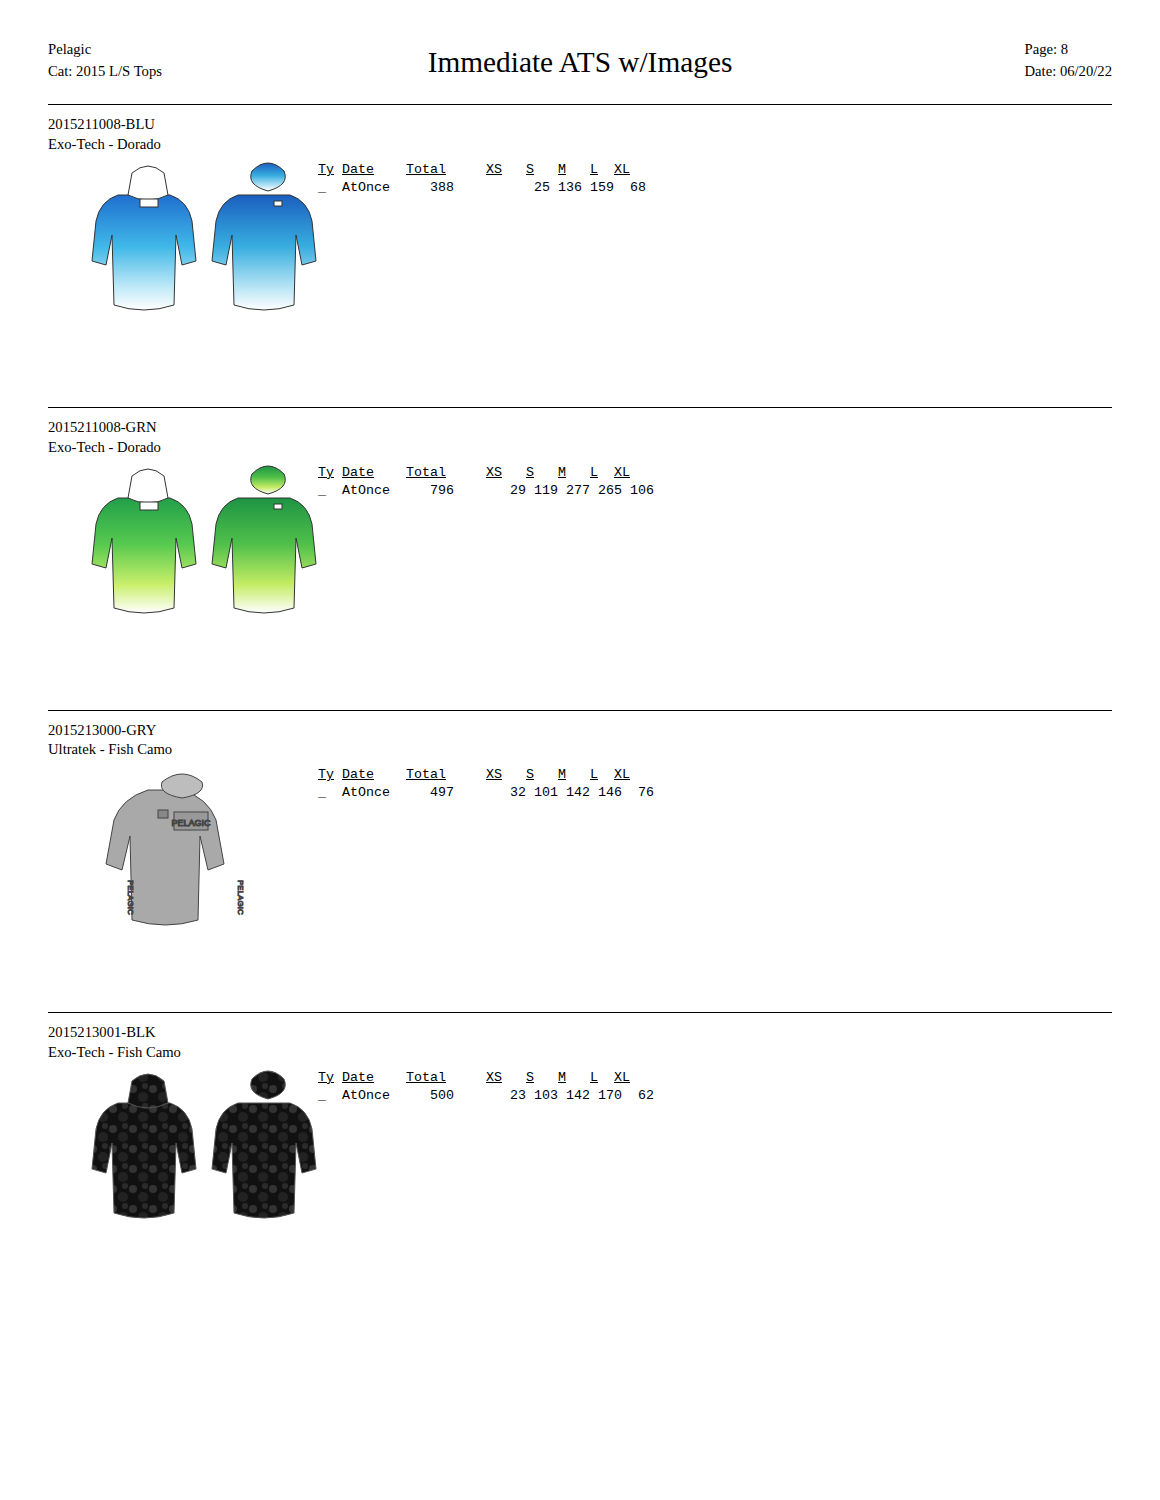Pelagic
Cat: 2015 L/S Tops
Immediate ATS w/Images
Page: 8
Date: 06/20/22
2015211008-BLU
Exo-Tech - Dorado
Ty Date Total XS S M L XL _ AtOnce 388 25 136 159 68
2015211008-GRN
Exo-Tech - Dorado
Ty Date Total XS S M L XL _ AtOnce 796 29 119 277 265 106
2015213000-GRY
Ultratek - Fish Camo
Ty Date Total XS S M L XL _ AtOnce 497 32 101 142 146 76
2015213001-BLK
Exo-Tech - Fish Camo
Ty Date Total XS S M L XL _ AtOnce 500 23 103 142 170 62